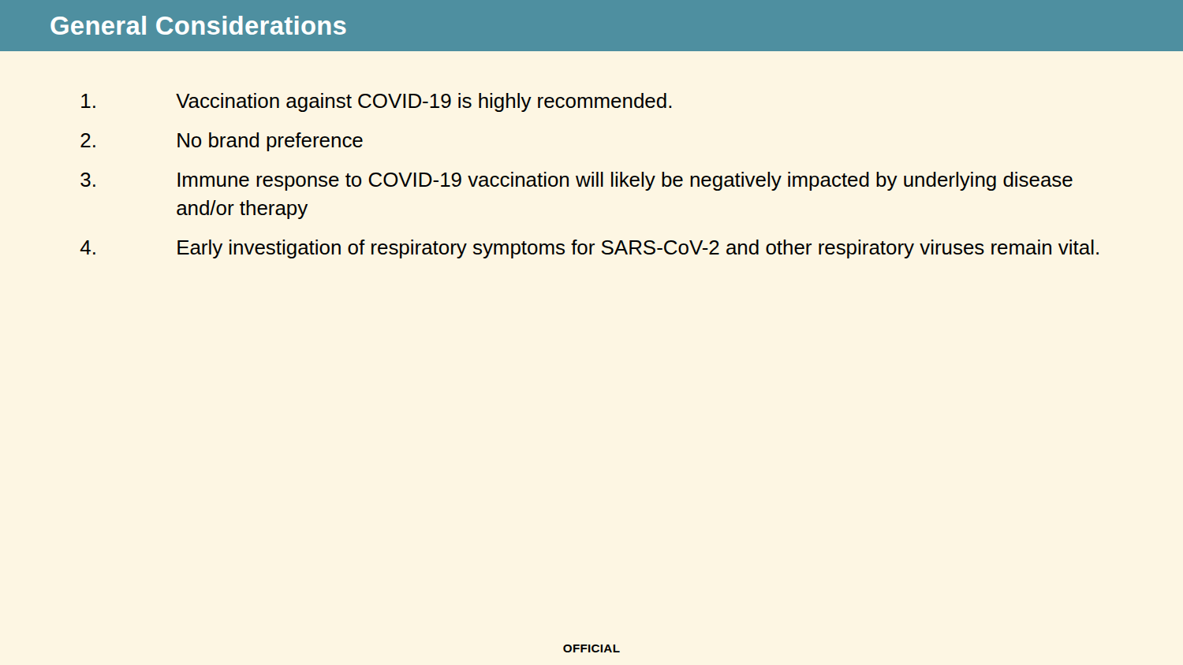General Considerations
Vaccination against COVID-19 is highly recommended.
No brand preference
Immune response to COVID-19 vaccination will likely be negatively impacted by underlying disease and/or therapy
Early investigation of respiratory symptoms for SARS-CoV-2 and other respiratory viruses remain vital.
OFFICIAL